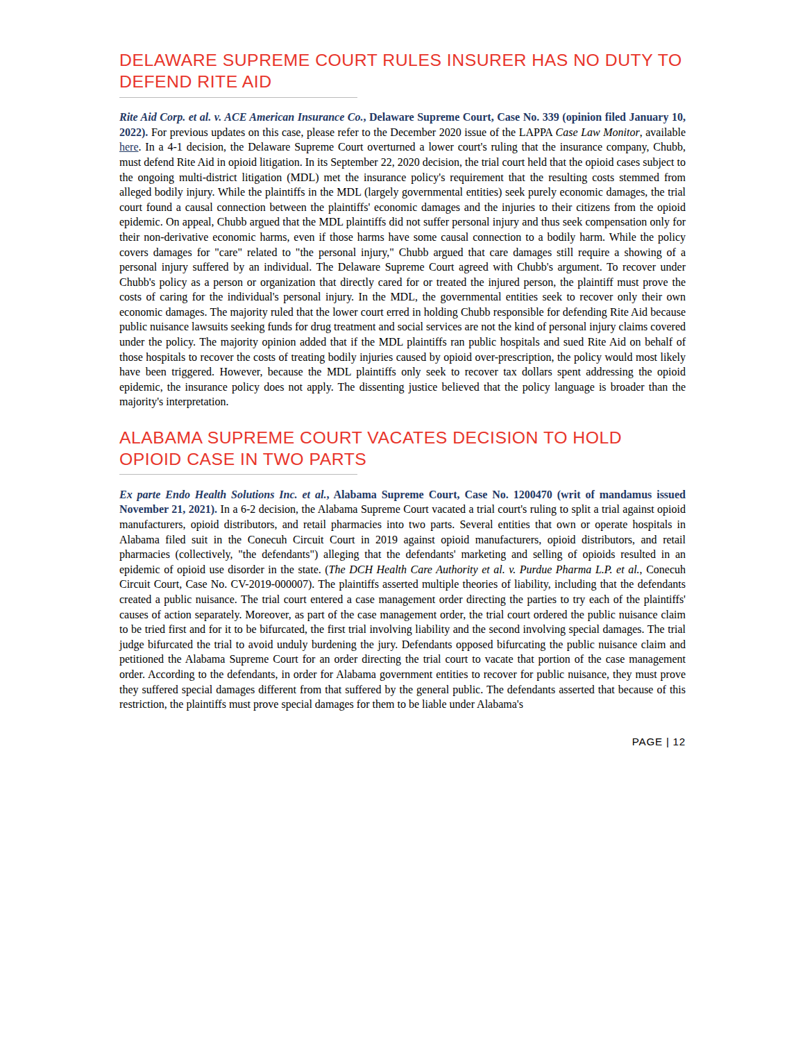Delaware Supreme Court Rules Insurer Has No Duty to Defend Rite Aid
Rite Aid Corp. et al. v. ACE American Insurance Co., Delaware Supreme Court, Case No. 339 (opinion filed January 10, 2022). For previous updates on this case, please refer to the December 2020 issue of the LAPPA Case Law Monitor, available here. In a 4-1 decision, the Delaware Supreme Court overturned a lower court's ruling that the insurance company, Chubb, must defend Rite Aid in opioid litigation. In its September 22, 2020 decision, the trial court held that the opioid cases subject to the ongoing multi-district litigation (MDL) met the insurance policy's requirement that the resulting costs stemmed from alleged bodily injury. While the plaintiffs in the MDL (largely governmental entities) seek purely economic damages, the trial court found a causal connection between the plaintiffs' economic damages and the injuries to their citizens from the opioid epidemic. On appeal, Chubb argued that the MDL plaintiffs did not suffer personal injury and thus seek compensation only for their non-derivative economic harms, even if those harms have some causal connection to a bodily harm. While the policy covers damages for "care" related to "the personal injury," Chubb argued that care damages still require a showing of a personal injury suffered by an individual. The Delaware Supreme Court agreed with Chubb's argument. To recover under Chubb's policy as a person or organization that directly cared for or treated the injured person, the plaintiff must prove the costs of caring for the individual's personal injury. In the MDL, the governmental entities seek to recover only their own economic damages. The majority ruled that the lower court erred in holding Chubb responsible for defending Rite Aid because public nuisance lawsuits seeking funds for drug treatment and social services are not the kind of personal injury claims covered under the policy. The majority opinion added that if the MDL plaintiffs ran public hospitals and sued Rite Aid on behalf of those hospitals to recover the costs of treating bodily injuries caused by opioid over-prescription, the policy would most likely have been triggered. However, because the MDL plaintiffs only seek to recover tax dollars spent addressing the opioid epidemic, the insurance policy does not apply. The dissenting justice believed that the policy language is broader than the majority's interpretation.
Alabama Supreme Court Vacates Decision to Hold Opioid Case in Two Parts
Ex parte Endo Health Solutions Inc. et al., Alabama Supreme Court, Case No. 1200470 (writ of mandamus issued November 21, 2021). In a 6-2 decision, the Alabama Supreme Court vacated a trial court's ruling to split a trial against opioid manufacturers, opioid distributors, and retail pharmacies into two parts. Several entities that own or operate hospitals in Alabama filed suit in the Conecuh Circuit Court in 2019 against opioid manufacturers, opioid distributors, and retail pharmacies (collectively, "the defendants") alleging that the defendants' marketing and selling of opioids resulted in an epidemic of opioid use disorder in the state. (The DCH Health Care Authority et al. v. Purdue Pharma L.P. et al., Conecuh Circuit Court, Case No. CV-2019-000007). The plaintiffs asserted multiple theories of liability, including that the defendants created a public nuisance. The trial court entered a case management order directing the parties to try each of the plaintiffs' causes of action separately. Moreover, as part of the case management order, the trial court ordered the public nuisance claim to be tried first and for it to be bifurcated, the first trial involving liability and the second involving special damages. The trial judge bifurcated the trial to avoid unduly burdening the jury. Defendants opposed bifurcating the public nuisance claim and petitioned the Alabama Supreme Court for an order directing the trial court to vacate that portion of the case management order. According to the defendants, in order for Alabama government entities to recover for public nuisance, they must prove they suffered special damages different from that suffered by the general public. The defendants asserted that because of this restriction, the plaintiffs must prove special damages for them to be liable under Alabama's
PAGE | 12